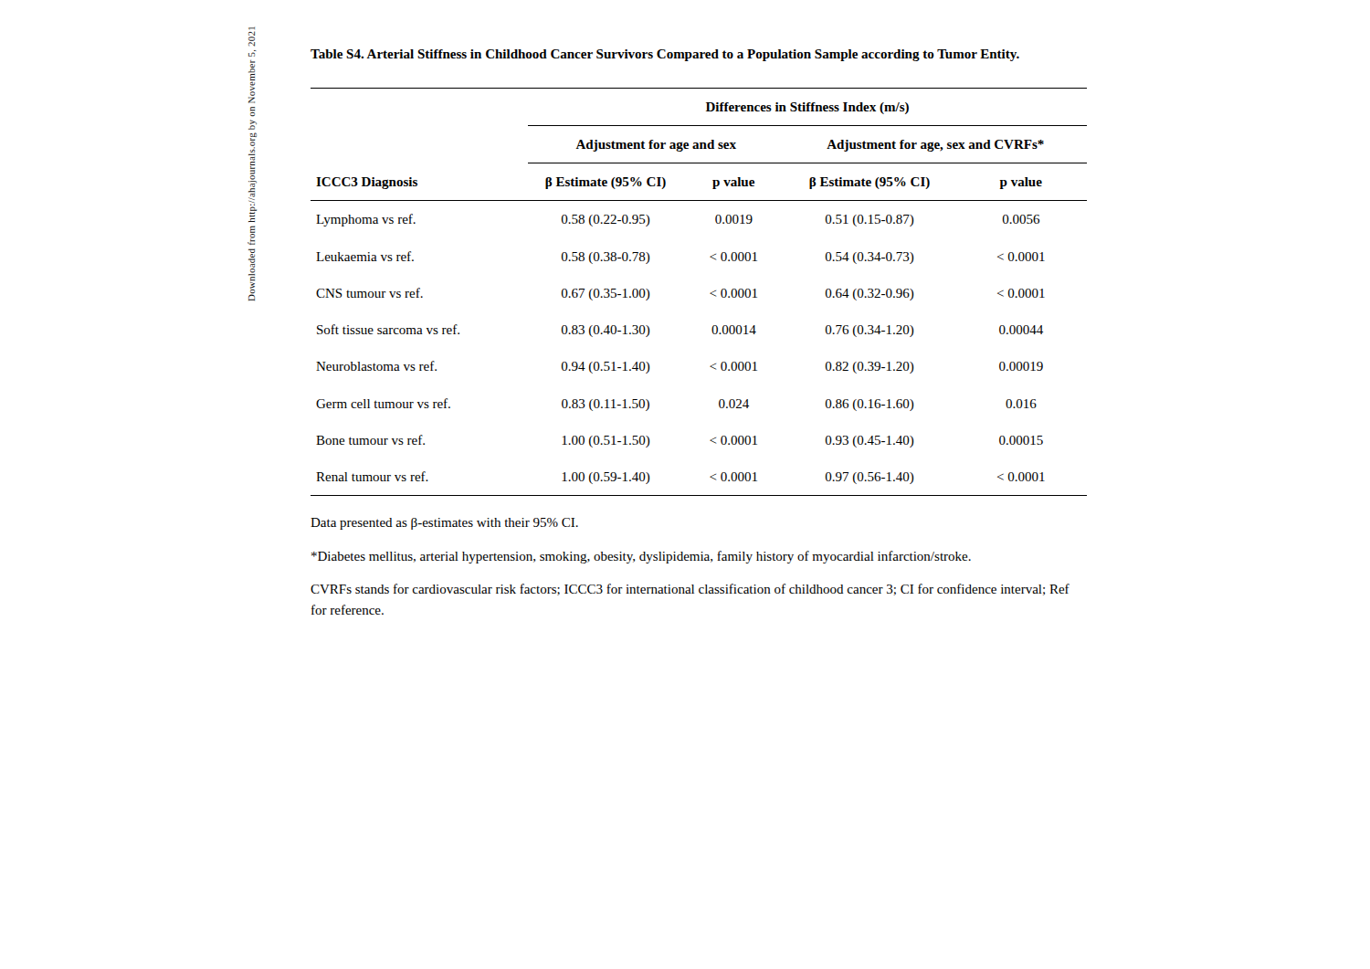Downloaded from http://ahajournals.org by on November 5, 2021
Table S4. Arterial Stiffness in Childhood Cancer Survivors Compared to a Population Sample according to Tumor Entity.
| | Differences in Stiffness Index (m/s) |
| --- | --- |
| | Adjustment for age and sex | Adjustment for age, sex and CVRFs* |
| ICCC3 Diagnosis | β Estimate (95% CI) | p value | β Estimate (95% CI) | p value |
| Lymphoma vs ref. | 0.58 (0.22-0.95) | 0.0019 | 0.51 (0.15-0.87) | 0.0056 |
| Leukaemia vs ref. | 0.58 (0.38-0.78) | < 0.0001 | 0.54 (0.34-0.73) | < 0.0001 |
| CNS tumour vs ref. | 0.67 (0.35-1.00) | < 0.0001 | 0.64 (0.32-0.96) | < 0.0001 |
| Soft tissue sarcoma vs ref. | 0.83 (0.40-1.30) | 0.00014 | 0.76 (0.34-1.20) | 0.00044 |
| Neuroblastoma vs ref. | 0.94 (0.51-1.40) | < 0.0001 | 0.82 (0.39-1.20) | 0.00019 |
| Germ cell tumour vs ref. | 0.83 (0.11-1.50) | 0.024 | 0.86 (0.16-1.60) | 0.016 |
| Bone tumour vs ref. | 1.00 (0.51-1.50) | < 0.0001 | 0.93 (0.45-1.40) | 0.00015 |
| Renal tumour vs ref. | 1.00 (0.59-1.40) | < 0.0001 | 0.97 (0.56-1.40) | < 0.0001 |
Data presented as β-estimates with their 95% CI.
*Diabetes mellitus, arterial hypertension, smoking, obesity, dyslipidemia, family history of myocardial infarction/stroke.
CVRFs stands for cardiovascular risk factors; ICCC3 for international classification of childhood cancer 3; CI for confidence interval; Ref for reference.